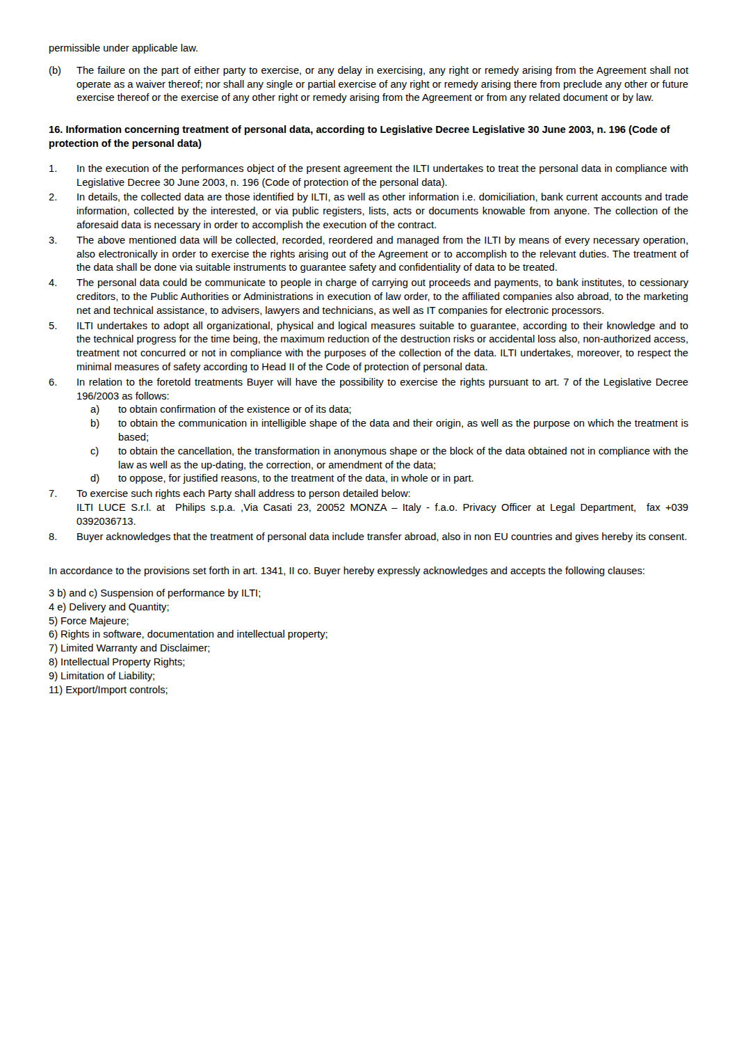permissible under applicable law.
(b)
The failure on the part of either party to exercise, or any delay in exercising, any right or remedy arising from the Agreement shall not operate as a waiver thereof; nor shall any single or partial exercise of any right or remedy arising there from preclude any other or future exercise thereof or the exercise of any other right or remedy arising from the Agreement or from any related document or by law.
16. Information concerning treatment of personal data, according to Legislative Decree Legislative 30 June 2003, n. 196 (Code of protection of the personal data)
In the execution of the performances object of the present agreement the ILTI undertakes to treat the personal data in compliance with Legislative Decree 30 June 2003, n. 196 (Code of protection of the personal data).
In details, the collected data are those identified by ILTI, as well as other information i.e. domiciliation, bank current accounts and trade information, collected by the interested, or via public registers, lists, acts or documents knowable from anyone. The collection of the aforesaid data is necessary in order to accomplish the execution of the contract.
The above mentioned data will be collected, recorded, reordered and managed from the ILTI by means of every necessary operation, also electronically in order to exercise the rights arising out of the Agreement or to accomplish to the relevant duties. The treatment of the data shall be done via suitable instruments to guarantee safety and confidentiality of data to be treated.
The personal data could be communicate to people in charge of carrying out proceeds and payments, to bank institutes, to cessionary creditors, to the Public Authorities or Administrations in execution of law order, to the affiliated companies also abroad, to the marketing net and technical assistance, to advisers, lawyers and technicians, as well as IT companies for electronic processors.
ILTI undertakes to adopt all organizational, physical and logical measures suitable to guarantee, according to their knowledge and to the technical progress for the time being, the maximum reduction of the destruction risks or accidental loss also, non-authorized access, treatment not concurred or not in compliance with the purposes of the collection of the data. ILTI undertakes, moreover, to respect the minimal measures of safety according to Head II of the Code of protection of personal data.
In relation to the foretold treatments Buyer will have the possibility to exercise the rights pursuant to art. 7 of the Legislative Decree 196/2003 as follows:
to obtain confirmation of the existence or of its data;
to obtain the communication in intelligible shape of the data and their origin, as well as the purpose on which the treatment is based;
to obtain the cancellation, the transformation in anonymous shape or the block of the data obtained not in compliance with the law as well as the up-dating, the correction, or amendment of the data;
to oppose, for justified reasons, to the treatment of the data, in whole or in part.
To exercise such rights each Party shall address to person detailed below:
ILTI LUCE S.r.l. at Philips s.p.a. ,Via Casati 23, 20052 MONZA – Italy - f.a.o. Privacy Officer at Legal Department, fax +039 0392036713.
Buyer acknowledges that the treatment of personal data include transfer abroad, also in non EU countries and gives hereby its consent.
In accordance to the provisions set forth in art. 1341, II co. Buyer hereby expressly acknowledges and accepts the following clauses:
3 b) and c) Suspension of performance by ILTI;
4 e) Delivery and Quantity;
5) Force Majeure;
6) Rights in software, documentation and intellectual property;
7) Limited Warranty and Disclaimer;
8) Intellectual Property Rights;
9) Limitation of Liability;
11) Export/Import controls;